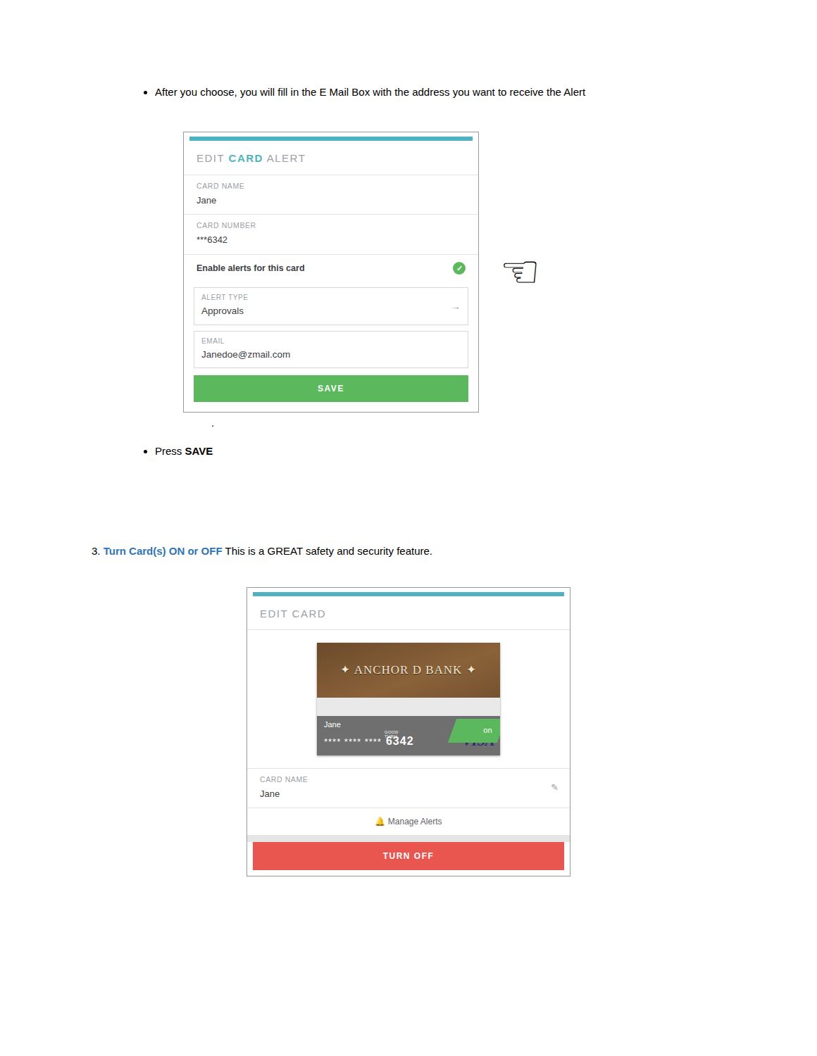After you choose, you will fill in the E Mail Box with the address you want to receive the Alert
EDIT CARD ALERT
Card Name
Jane
Card Number
***6342
Enable alerts for this card ✓
Alert Type
Approvals
→
Email
Janedoe@zmail.com
SAVE
☞
.
Press SAVE
3. Turn Card(s) ON or OFF This is a GREAT safety and security feature.
EDIT CARD
✦ ANCHOR D BANK ✦
Jane
DEBIT
GOOD
THRU
**** **** ****6342
VISA
on
Card Name
Jane
✎
🔔 Manage Alerts
TURN OFF